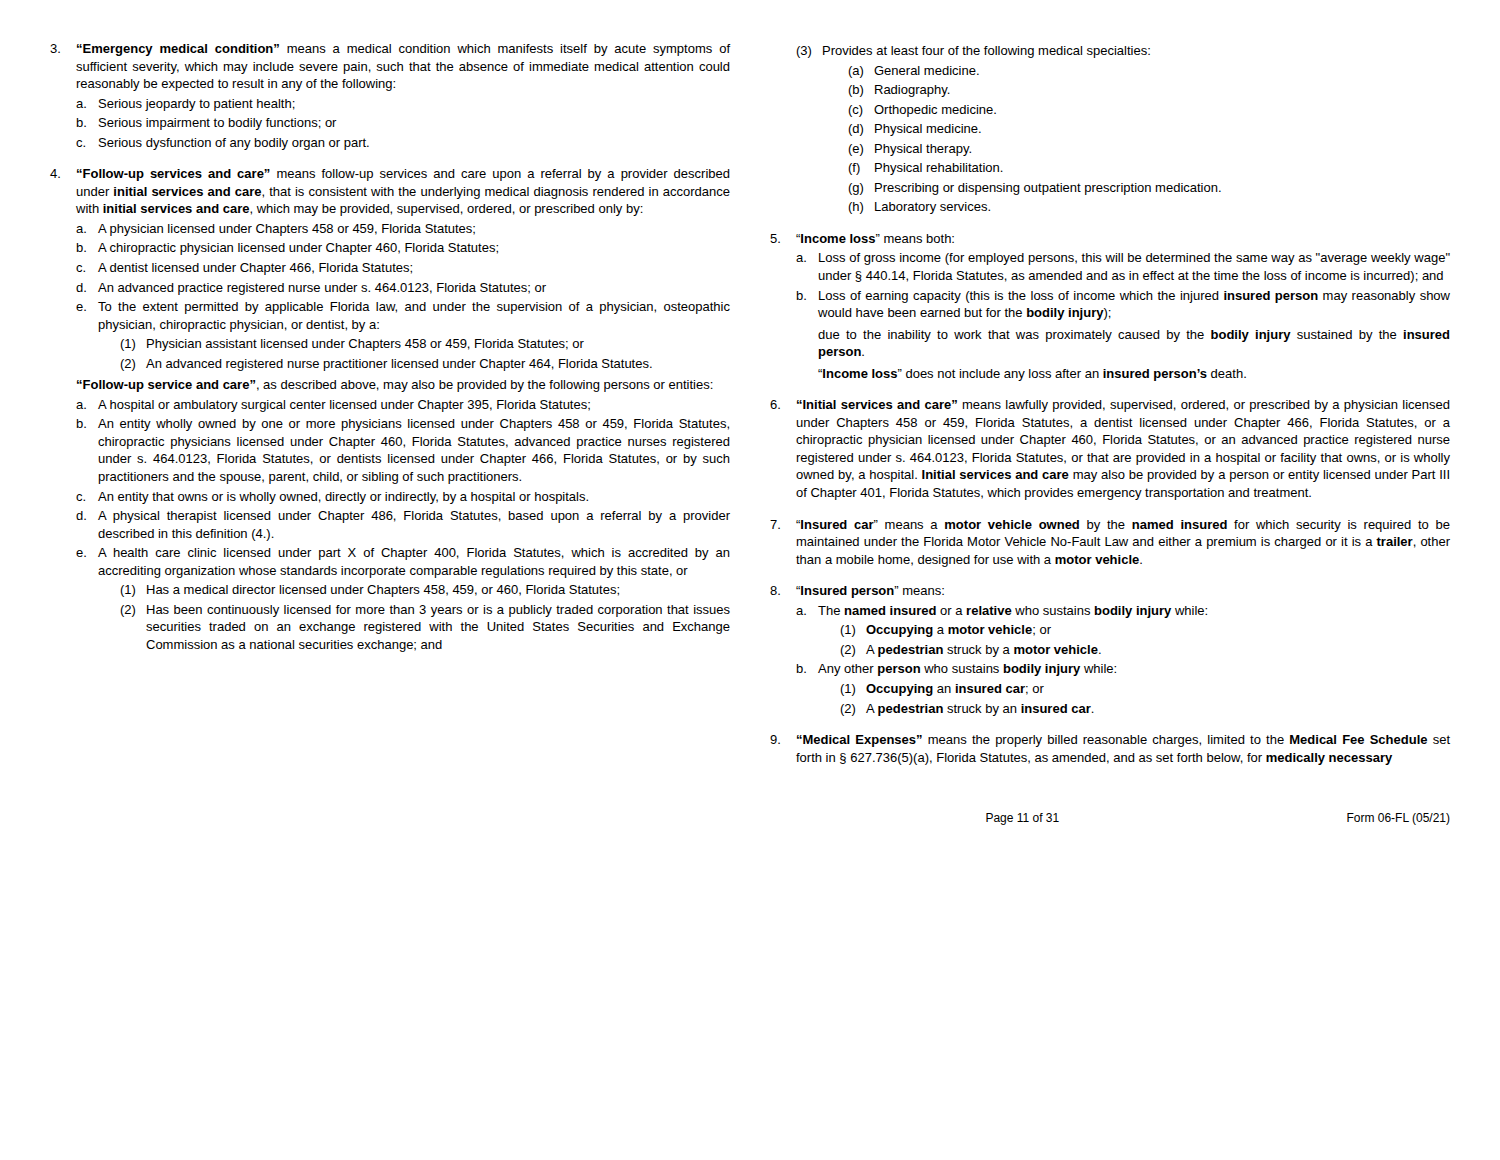3.
“Emergency medical condition” means a medical condition which manifests itself by acute symptoms of sufficient severity, which may include severe pain, such that the absence of immediate medical attention could reasonably be expected to result in any of the following:
a.
Serious jeopardy to patient health;
b.
Serious impairment to bodily functions; or
c.
Serious dysfunction of any bodily organ or part.
4.
“Follow-up services and care” means follow-up services and care upon a referral by a provider described under initial services and care, that is consistent with the underlying medical diagnosis rendered in accordance with initial services and care, which may be provided, supervised, ordered, or prescribed only by:
a.
A physician licensed under Chapters 458 or 459, Florida Statutes;
b.
A chiropractic physician licensed under Chapter 460, Florida Statutes;
c.
A dentist licensed under Chapter 466, Florida Statutes;
d.
An advanced practice registered nurse under s. 464.0123, Florida Statutes; or
e.
To the extent permitted by applicable Florida law, and under the supervision of a physician, osteopathic physician, chiropractic physician, or dentist, by a:
(1)
Physician assistant licensed under Chapters 458 or 459, Florida Statutes; or
(2)
An advanced registered nurse practitioner licensed under Chapter 464, Florida Statutes.
“Follow-up service and care”, as described above, may also be provided by the following persons or entities:
a.
A hospital or ambulatory surgical center licensed under Chapter 395, Florida Statutes;
b.
An entity wholly owned by one or more physicians licensed under Chapters 458 or 459, Florida Statutes, chiropractic physicians licensed under Chapter 460, Florida Statutes, advanced practice nurses registered under s. 464.0123, Florida Statutes, or dentists licensed under Chapter 466, Florida Statutes, or by such practitioners and the spouse, parent, child, or sibling of such practitioners.
c.
An entity that owns or is wholly owned, directly or indirectly, by a hospital or hospitals.
d.
A physical therapist licensed under Chapter 486, Florida Statutes, based upon a referral by a provider described in this definition (4.).
e.
A health care clinic licensed under part X of Chapter 400, Florida Statutes, which is accredited by an accrediting organization whose standards incorporate comparable regulations required by this state, or
(1)
Has a medical director licensed under Chapters 458, 459, or 460, Florida Statutes;
(2)
Has been continuously licensed for more than 3 years or is a publicly traded corporation that issues securities traded on an exchange registered with the United States Securities and Exchange Commission as a national securities exchange; and
(3)
Provides at least four of the following medical specialties:
(a)
General medicine.
(b)
Radiography.
(c)
Orthopedic medicine.
(d)
Physical medicine.
(e)
Physical therapy.
(f)
Physical rehabilitation.
(g)
Prescribing or dispensing outpatient prescription medication.
(h)
Laboratory services.
5.
“Income loss” means both:
a.
Loss of gross income (for employed persons, this will be determined the same way as "average weekly wage" under § 440.14, Florida Statutes, as amended and as in effect at the time the loss of income is incurred); and
b.
Loss of earning capacity (this is the loss of income which the injured insured person may reasonably show would have been earned but for the bodily injury);
due to the inability to work that was proximately caused by the bodily injury sustained by the insured person.
“Income loss” does not include any loss after an insured person’s death.
6.
“Initial services and care” means lawfully provided, supervised, ordered, or prescribed by a physician licensed under Chapters 458 or 459, Florida Statutes, a dentist licensed under Chapter 466, Florida Statutes, or a chiropractic physician licensed under Chapter 460, Florida Statutes, or an advanced practice registered nurse registered under s. 464.0123, Florida Statutes, or that are provided in a hospital or facility that owns, or is wholly owned by, a hospital. Initial services and care may also be provided by a person or entity licensed under Part III of Chapter 401, Florida Statutes, which provides emergency transportation and treatment.
7.
“Insured car” means a motor vehicle owned by the named insured for which security is required to be maintained under the Florida Motor Vehicle No-Fault Law and either a premium is charged or it is a trailer, other than a mobile home, designed for use with a motor vehicle.
8.
“Insured person” means:
a.
The named insured or a relative who sustains bodily injury while:
(1)
Occupying a motor vehicle; or
(2)
A pedestrian struck by a motor vehicle.
b.
Any other person who sustains bodily injury while:
(1)
Occupying an insured car; or
(2)
A pedestrian struck by an insured car.
9.
“Medical Expenses” means the properly billed reasonable charges, limited to the Medical Fee Schedule set forth in § 627.736(5)(a), Florida Statutes, as amended, and as set forth below, for medically necessary
Page 11 of 31
Form 06-FL (05/21)